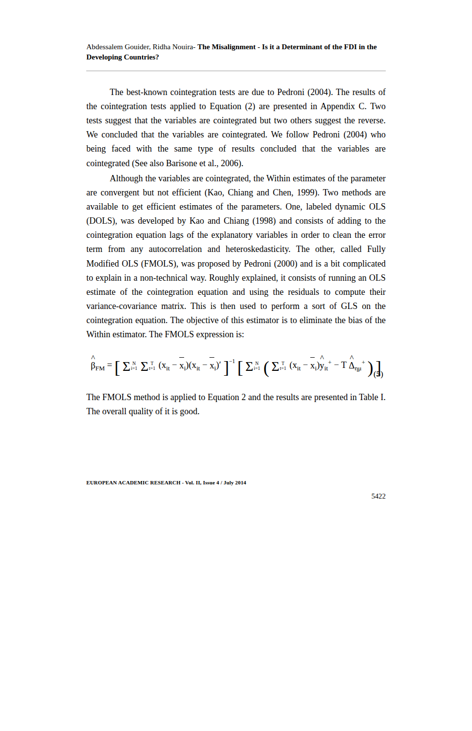Abdessalem Gouider, Ridha Nouira- The Misalignment - Is it a Determinant of the FDI in the Developing Countries?
The best-known cointegration tests are due to Pedroni (2004). The results of the cointegration tests applied to Equation (2) are presented in Appendix C. Two tests suggest that the variables are cointegrated but two others suggest the reverse. We concluded that the variables are cointegrated. We follow Pedroni (2004) who being faced with the same type of results concluded that the variables are cointegrated (See also Barisone et al., 2006).
Although the variables are cointegrated, the Within estimates of the parameter are convergent but not efficient (Kao, Chiang and Chen, 1999). Two methods are available to get efficient estimates of the parameters. One, labeled dynamic OLS (DOLS), was developed by Kao and Chiang (1998) and consists of adding to the cointegration equation lags of the explanatory variables in order to clean the error term from any autocorrelation and heteroskedasticity. The other, called Fully Modified OLS (FMOLS), was proposed by Pedroni (2000) and is a bit complicated to explain in a non-technical way. Roughly explained, it consists of running an OLS estimate of the cointegration equation and using the residuals to compute their variance-covariance matrix. This is then used to perform a sort of GLS on the cointegration equation. The objective of this estimator is to eliminate the bias of the Within estimator. The FMOLS expression is:
βFM = [ ΣN
i=1 ΣT
t=1 (xit − xi)(xit − xi)′ ]−1 [ ΣN
i=1 ( ΣT
t=1 (xit − xi)yit+ − T Δημ+ ) ]
(5)
The FMOLS method is applied to Equation 2 and the results are presented in Table I. The overall quality of it is good.
EUROPEAN ACADEMIC RESEARCH - Vol. II, Issue 4 / July 2014
5422